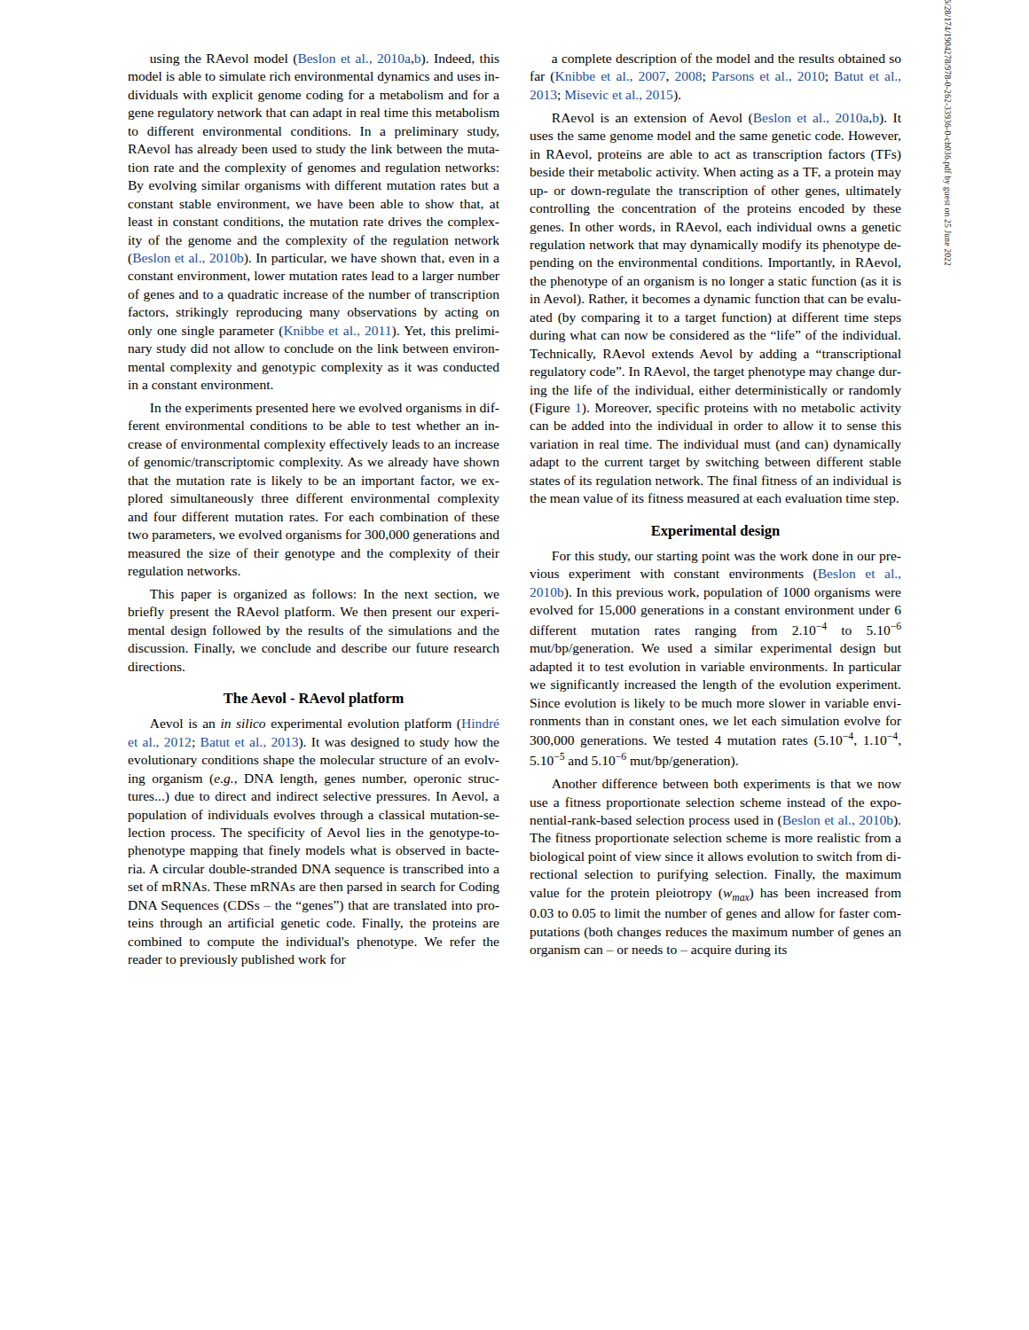Downloaded from http://direct.mit.edu/isal/proceedings-pdf/alif2016/28/174/1904278/978-0-262-33936-0-ch036.pdf by guest on 25 June 2022
using the RAevol model (Beslon et al., 2010a,b). Indeed, this model is able to simulate rich environmental dynamics and uses individuals with explicit genome coding for a metabolism and for a gene regulatory network that can adapt in real time this metabolism to different environmental conditions. In a preliminary study, RAevol has already been used to study the link between the mutation rate and the complexity of genomes and regulation networks: By evolving similar organisms with different mutation rates but a constant stable environment, we have been able to show that, at least in constant conditions, the mutation rate drives the complexity of the genome and the complexity of the regulation network (Beslon et al., 2010b). In particular, we have shown that, even in a constant environment, lower mutation rates lead to a larger number of genes and to a quadratic increase of the number of transcription factors, strikingly reproducing many observations by acting on only one single parameter (Knibbe et al., 2011). Yet, this preliminary study did not allow to conclude on the link between environmental complexity and genotypic complexity as it was conducted in a constant environment.
In the experiments presented here we evolved organisms in different environmental conditions to be able to test whether an increase of environmental complexity effectively leads to an increase of genomic/transcriptomic complexity. As we already have shown that the mutation rate is likely to be an important factor, we explored simultaneously three different environmental complexity and four different mutation rates. For each combination of these two parameters, we evolved organisms for 300,000 generations and measured the size of their genotype and the complexity of their regulation networks.
This paper is organized as follows: In the next section, we briefly present the RAevol platform. We then present our experimental design followed by the results of the simulations and the discussion. Finally, we conclude and describe our future research directions.
The Aevol - RAevol platform
Aevol is an in silico experimental evolution platform (Hindré et al., 2012; Batut et al., 2013). It was designed to study how the evolutionary conditions shape the molecular structure of an evolving organism (e.g., DNA length, genes number, operonic structures...) due to direct and indirect selective pressures. In Aevol, a population of individuals evolves through a classical mutation-selection process. The specificity of Aevol lies in the genotype-to-phenotype mapping that finely models what is observed in bacteria. A circular double-stranded DNA sequence is transcribed into a set of mRNAs. These mRNAs are then parsed in search for Coding DNA Sequences (CDSs – the “genes”) that are translated into proteins through an artificial genetic code. Finally, the proteins are combined to compute the individual's phenotype. We refer the reader to previously published work for
a complete description of the model and the results obtained so far (Knibbe et al., 2007, 2008; Parsons et al., 2010; Batut et al., 2013; Misevic et al., 2015).
RAevol is an extension of Aevol (Beslon et al., 2010a,b). It uses the same genome model and the same genetic code. However, in RAevol, proteins are able to act as transcription factors (TFs) beside their metabolic activity. When acting as a TF, a protein may up- or down-regulate the transcription of other genes, ultimately controlling the concentration of the proteins encoded by these genes. In other words, in RAevol, each individual owns a genetic regulation network that may dynamically modify its phenotype depending on the environmental conditions. Importantly, in RAevol, the phenotype of an organism is no longer a static function (as it is in Aevol). Rather, it becomes a dynamic function that can be evaluated (by comparing it to a target function) at different time steps during what can now be considered as the “life” of the individual. Technically, RAevol extends Aevol by adding a “transcriptional regulatory code”. In RAevol, the target phenotype may change during the life of the individual, either deterministically or randomly (Figure 1). Moreover, specific proteins with no metabolic activity can be added into the individual in order to allow it to sense this variation in real time. The individual must (and can) dynamically adapt to the current target by switching between different stable states of its regulation network. The final fitness of an individual is the mean value of its fitness measured at each evaluation time step.
Experimental design
For this study, our starting point was the work done in our previous experiment with constant environments (Beslon et al., 2010b). In this previous work, population of 1000 organisms were evolved for 15,000 generations in a constant environment under 6 different mutation rates ranging from 2.10−4 to 5.10−6 mut/bp/generation. We used a similar experimental design but adapted it to test evolution in variable environments. In particular we significantly increased the length of the evolution experiment. Since evolution is likely to be much more slower in variable environments than in constant ones, we let each simulation evolve for 300,000 generations. We tested 4 mutation rates (5.10−4, 1.10−4, 5.10−5 and 5.10−6 mut/bp/generation).
Another difference between both experiments is that we now use a fitness proportionate selection scheme instead of the exponential-rank-based selection process used in (Beslon et al., 2010b). The fitness proportionate selection scheme is more realistic from a biological point of view since it allows evolution to switch from directional selection to purifying selection. Finally, the maximum value for the protein pleiotropy (wmax) has been increased from 0.03 to 0.05 to limit the number of genes and allow for faster computations (both changes reduces the maximum number of genes an organism can – or needs to – acquire during its